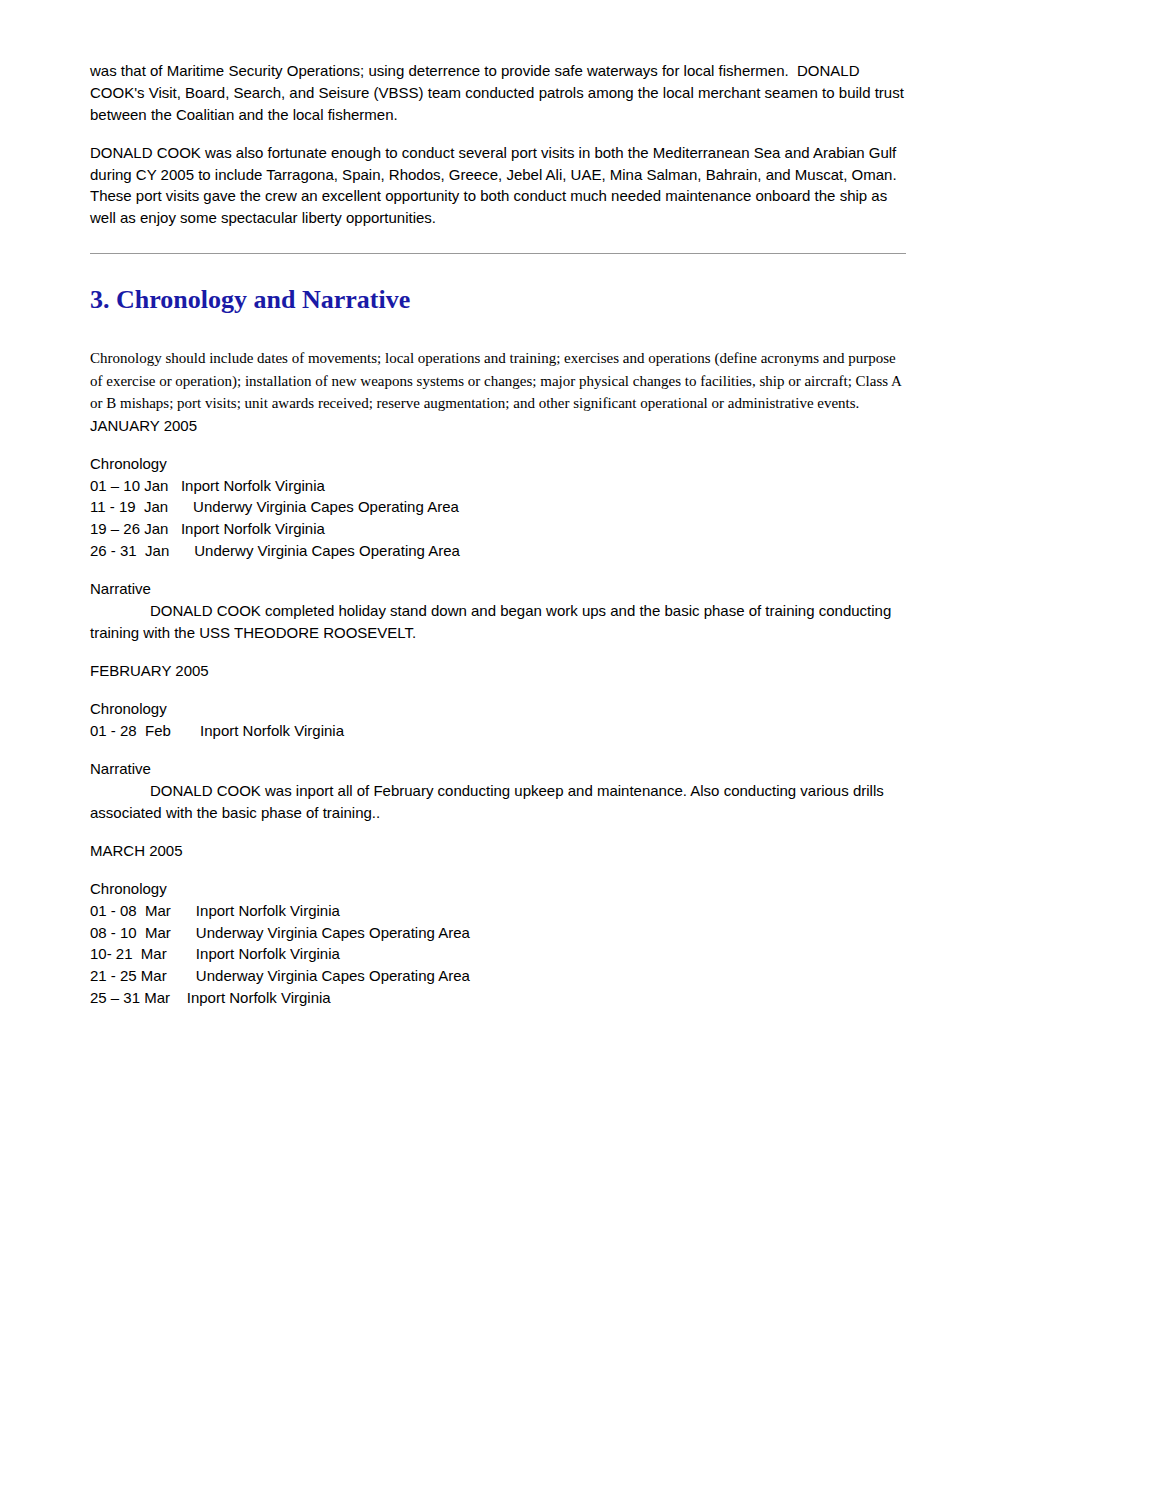was that of Maritime Security Operations; using deterrence to provide safe waterways for local fishermen. DONALD COOK's Visit, Board, Search, and Seisure (VBSS) team conducted patrols among the local merchant seamen to build trust between the Coalitian and the local fishermen.
DONALD COOK was also fortunate enough to conduct several port visits in both the Mediterranean Sea and Arabian Gulf during CY 2005 to include Tarragona, Spain, Rhodos, Greece, Jebel Ali, UAE, Mina Salman, Bahrain, and Muscat, Oman. These port visits gave the crew an excellent opportunity to both conduct much needed maintenance onboard the ship as well as enjoy some spectacular liberty opportunities.
3. Chronology and Narrative
Chronology should include dates of movements; local operations and training; exercises and operations (define acronyms and purpose of exercise or operation); installation of new weapons systems or changes; major physical changes to facilities, ship or aircraft; Class A or B mishaps; port visits; unit awards received; reserve augmentation; and other significant operational or administrative events.
JANUARY 2005
Chronology
01 – 10 Jan Inport Norfolk Virginia
11 - 19 Jan Underwy Virginia Capes Operating Area
19 – 26 Jan Inport Norfolk Virginia
26 - 31 Jan Underwy Virginia Capes Operating Area
Narrative
DONALD COOK completed holiday stand down and began work ups and the basic phase of training conducting training with the USS THEODORE ROOSEVELT.
FEBRUARY 2005
Chronology
01 - 28 Feb Inport Norfolk Virginia
Narrative
DONALD COOK was inport all of February conducting upkeep and maintenance. Also conducting various drills associated with the basic phase of training..
MARCH 2005
Chronology
01 - 08 Mar Inport Norfolk Virginia
08 - 10 Mar Underway Virginia Capes Operating Area
10- 21 Mar Inport Norfolk Virginia
21 - 25 Mar Underway Virginia Capes Operating Area
25 – 31 Mar Inport Norfolk Virginia